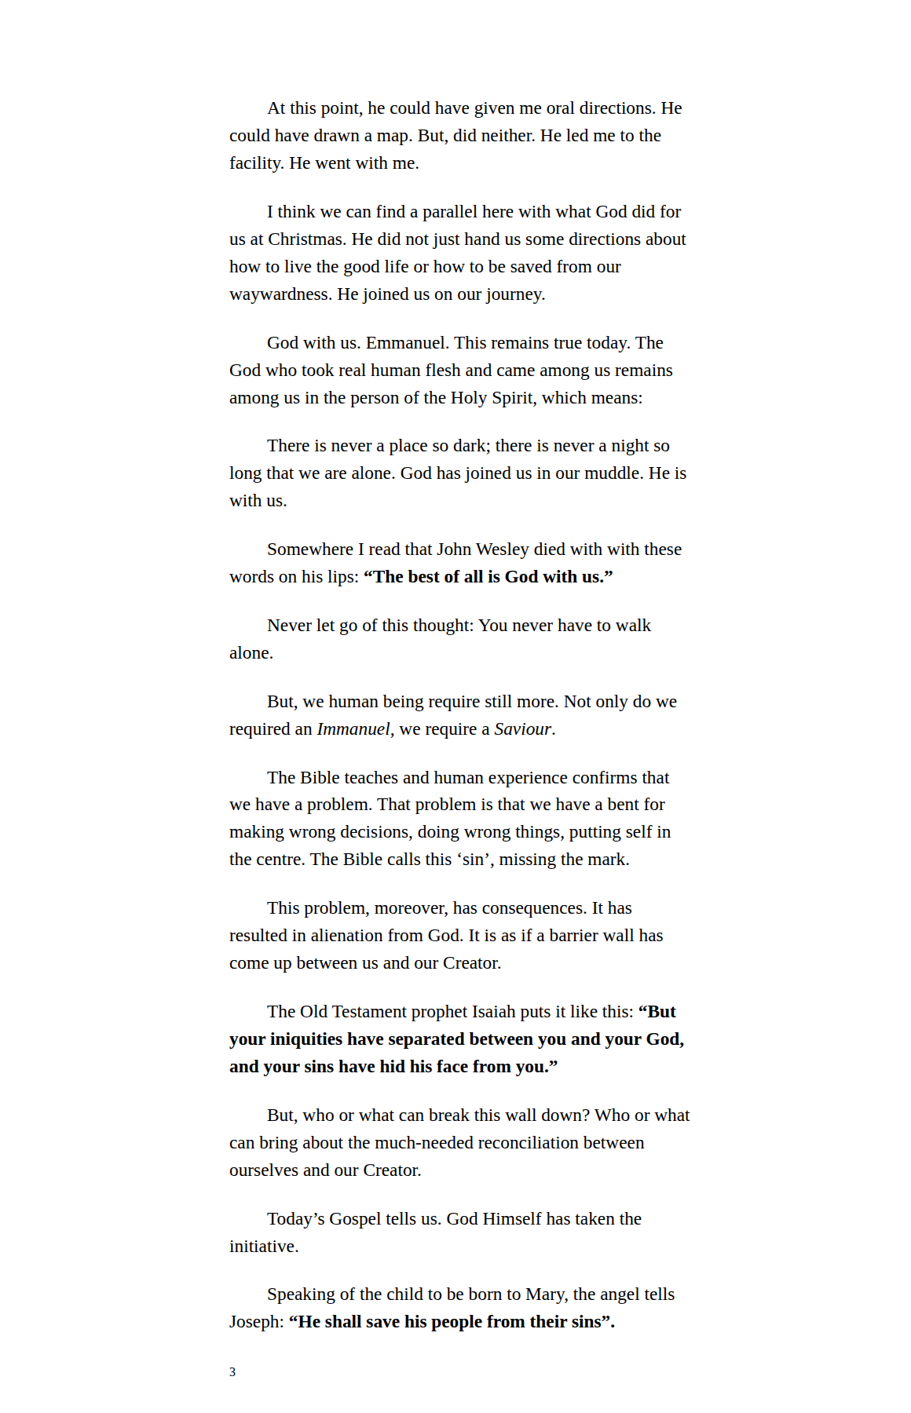At this point, he could have given me oral directions. He could have drawn a map. But, did neither. He led me to the facility. He went with me.
I think we can find a parallel here with what God did for us at Christmas. He did not just hand us some directions about how to live the good life or how to be saved from our waywardness. He joined us on our journey.
God with us. Emmanuel. This remains true today. The God who took real human flesh and came among us remains among us in the person of the Holy Spirit, which means:
There is never a place so dark; there is never a night so long that we are alone. God has joined us in our muddle. He is with us.
Somewhere I read that John Wesley died with with these words on his lips: “The best of all is God with us.”
Never let go of this thought: You never have to walk alone.
But, we human being require still more. Not only do we required an Immanuel, we require a Saviour.
The Bible teaches and human experience confirms that we have a problem. That problem is that we have a bent for making wrong decisions, doing wrong things, putting self in the centre. The Bible calls this ‘sin’, missing the mark.
This problem, moreover, has consequences. It has resulted in alienation from God. It is as if a barrier wall has come up between us and our Creator.
The Old Testament prophet Isaiah puts it like this: “But your iniquities have separated between you and your God, and your sins have hid his face from you.”
But, who or what can break this wall down? Who or what can bring about the much-needed reconciliation between ourselves and our Creator.
Today’s Gospel tells us. God Himself has taken the initiative.
Speaking of the child to be born to Mary, the angel tells Joseph: “He shall save his people from their sins”.
3